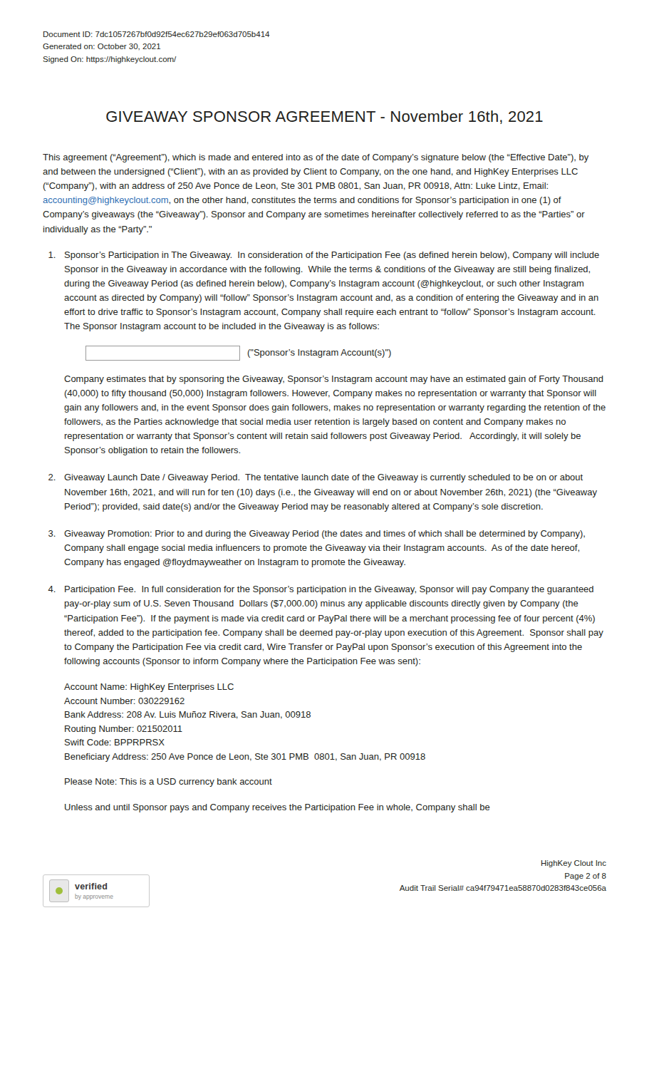Document ID: 7dc1057267bf0d92f54ec627b29ef063d705b414
Generated on: October 30, 2021
Signed On: https://highkeyclout.com/
GIVEAWAY SPONSOR AGREEMENT - November 16th, 2021
This agreement (“Agreement”), which is made and entered into as of the date of Company’s signature below (the “Effective Date”), by and between the undersigned (“Client”), with an as provided by Client to Company, on the one hand, and HighKey Enterprises LLC (“Company”), with an address of 250 Ave Ponce de Leon, Ste 301 PMB 0801, San Juan, PR 00918, Attn: Luke Lintz, Email: accounting@highkeyclout.com, on the other hand, constitutes the terms and conditions for Sponsor’s participation in one (1) of Company’s giveaways (the “Giveaway”). Sponsor and Company are sometimes hereinafter collectively referred to as the “Parties” or individually as the “Party”."
Sponsor’s Participation in The Giveaway. In consideration of the Participation Fee (as defined herein below), Company will include Sponsor in the Giveaway in accordance with the following. While the terms & conditions of the Giveaway are still being finalized, during the Giveaway Period (as defined herein below), Company’s Instagram account (@highkeyclout, or such other Instagram account as directed by Company) will “follow” Sponsor’s Instagram account and, as a condition of entering the Giveaway and in an effort to drive traffic to Sponsor’s Instagram account, Company shall require each entrant to “follow” Sponsor’s Instagram account. The Sponsor Instagram account to be included in the Giveaway is as follows:
("Sponsor’s Instagram Account(s)")
Company estimates that by sponsoring the Giveaway, Sponsor’s Instagram account may have an estimated gain of Forty Thousand (40,000) to fifty thousand (50,000) Instagram followers. However, Company makes no representation or warranty that Sponsor will gain any followers and, in the event Sponsor does gain followers, makes no representation or warranty regarding the retention of the followers, as the Parties acknowledge that social media user retention is largely based on content and Company makes no representation or warranty that Sponsor’s content will retain said followers post Giveaway Period. Accordingly, it will solely be Sponsor’s obligation to retain the followers.
Giveaway Launch Date / Giveaway Period. The tentative launch date of the Giveaway is currently scheduled to be on or about November 16th, 2021, and will run for ten (10) days (i.e., the Giveaway will end on or about November 26th, 2021) (the “Giveaway Period”); provided, said date(s) and/or the Giveaway Period may be reasonably altered at Company’s sole discretion.
Giveaway Promotion: Prior to and during the Giveaway Period (the dates and times of which shall be determined by Company), Company shall engage social media influencers to promote the Giveaway via their Instagram accounts. As of the date hereof, Company has engaged @floydmayweather on Instagram to promote the Giveaway.
Participation Fee. In full consideration for the Sponsor’s participation in the Giveaway, Sponsor will pay Company the guaranteed pay-or-play sum of U.S. Seven Thousand Dollars ($7,000.00) minus any applicable discounts directly given by Company (the “Participation Fee”). If the payment is made via credit card or PayPal there will be a merchant processing fee of four percent (4%) thereof, added to the participation fee. Company shall be deemed pay-or-play upon execution of this Agreement. Sponsor shall pay to Company the Participation Fee via credit card, Wire Transfer or PayPal upon Sponsor’s execution of this Agreement into the following accounts (Sponsor to inform Company where the Participation Fee was sent):
Account Name: HighKey Enterprises LLC
Account Number: 030229162
Bank Address: 208 Av. Luis Muñoz Rivera, San Juan, 00918
Routing Number: 021502011
Swift Code: BPPRPRSX
Beneficiary Address: 250 Ave Ponce de Leon, Ste 301 PMB 0801, San Juan, PR 00918
Please Note: This is a USD currency bank account
Unless and until Sponsor pays and Company receives the Participation Fee in whole, Company shall be
verified by approveme
HighKey Clout Inc
Page 2 of 8
Audit Trail Serial# ca94f79471ea58870d0283f843ce056a